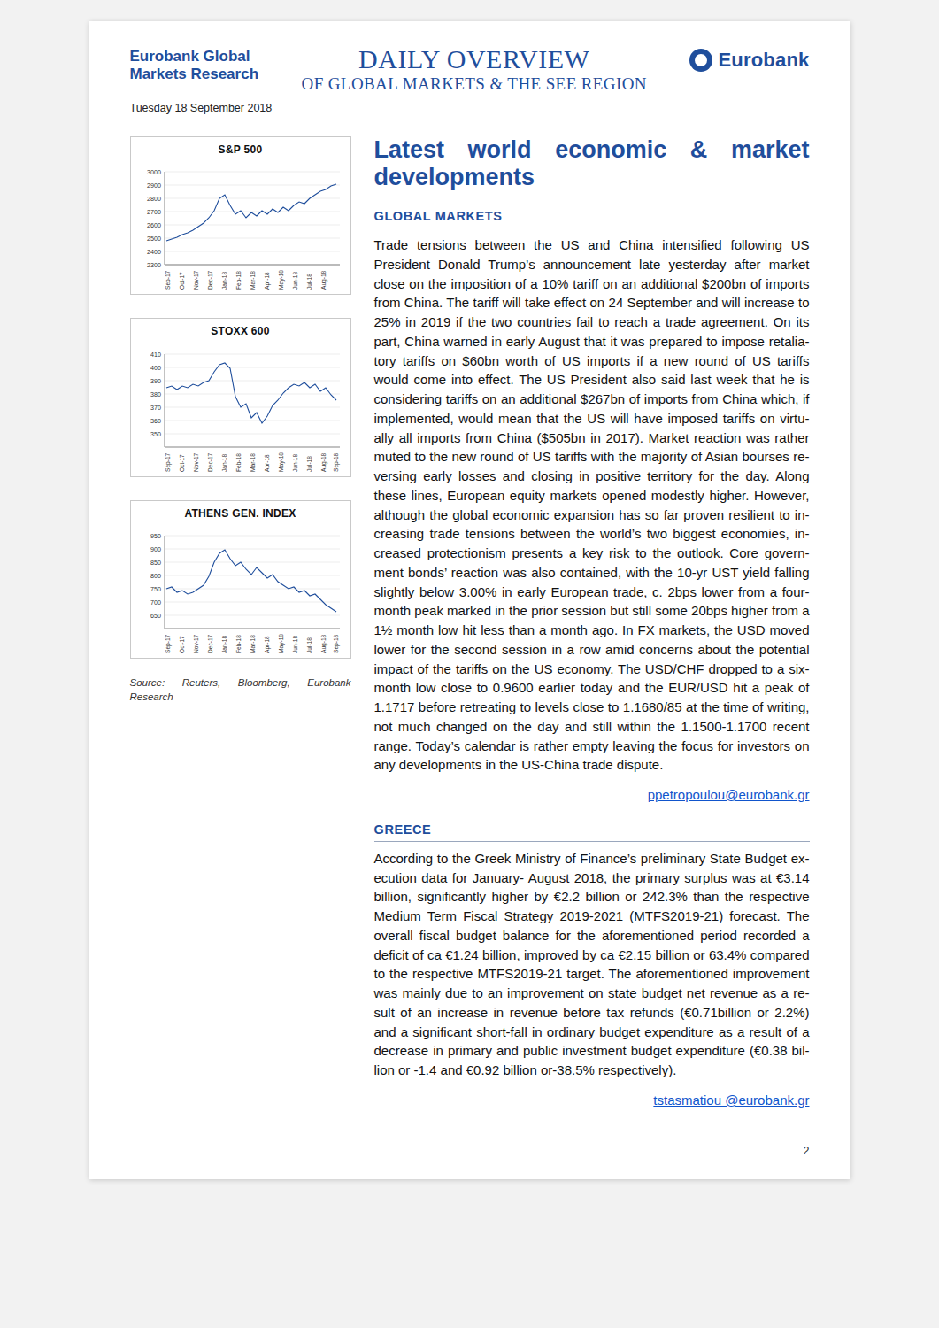Eurobank Global
Markets Research
DAILY OVERVIEW
OF GLOBAL MARKETS & THE SEE REGION
Eurobank
Tuesday 18 September 2018
S&P 500
3000 2900 2800 2700 2600 2500 2400 2300 Sep-17 Oct-17 Nov-17 Dec-17 Jan-18 Feb-18 Mar-18 Apr-18 May-18 Jun-18 Jul-18 Aug-18
STOXX 600
410 400 390 380 370 360 350 Sep-17 Oct-17 Nov-17 Dec-17 Jan-18 Feb-18 Mar-18 Apr-18 May-18 Jun-18 Jul-18 Aug-18 Sep-18
ATHENS GEN. INDEX
950 900 850 800 750 700 650 Sep-17 Oct-17 Nov-17 Dec-17 Jan-18 Feb-18 Mar-18 Apr-18 May-18 Jun-18 Jul-18 Aug-18 Sep-18
Source: Reuters, Bloomberg, Eurobank Research
Latest world economic & market developments
Global Markets
Trade tensions between the US and China intensified following US President Donald Trump’s announcement late yesterday after market close on the imposition of a 10% tariff on an additional $200bn of imports from China. The tariff will take effect on 24 September and will increase to 25% in 2019 if the two countries fail to reach a trade agreement. On its part, China warned in early August that it was prepared to impose retaliatory tariffs on $60bn worth of US imports if a new round of US tariffs would come into effect. The US President also said last week that he is considering tariffs on an additional $267bn of imports from China which, if implemented, would mean that the US will have imposed tariffs on virtually all imports from China ($505bn in 2017). Market reaction was rather muted to the new round of US tariffs with the majority of Asian bourses reversing early losses and closing in positive territory for the day. Along these lines, European equity markets opened modestly higher. However, although the global economic expansion has so far proven resilient to increasing trade tensions between the world’s two biggest economies, increased protectionism presents a key risk to the outlook. Core government bonds’ reaction was also contained, with the 10-yr UST yield falling slightly below 3.00% in early European trade, c. 2bps lower from a four-month peak marked in the prior session but still some 20bps higher from a 1½ month low hit less than a month ago. In FX markets, the USD moved lower for the second session in a row amid concerns about the potential impact of the tariffs on the US economy. The USD/CHF dropped to a six-month low close to 0.9600 earlier today and the EUR/USD hit a peak of 1.1717 before retreating to levels close to 1.1680/85 at the time of writing, not much changed on the day and still within the 1.1500-1.1700 recent range. Today’s calendar is rather empty leaving the focus for investors on any developments in the US-China trade dispute.
ppetropoulou@eurobank.gr
Greece
According to the Greek Ministry of Finance’s preliminary State Budget execution data for January- August 2018, the primary surplus was at €3.14 billion, significantly higher by €2.2 billion or 242.3% than the respective Medium Term Fiscal Strategy 2019-2021 (MTFS2019-21) forecast. The overall fiscal budget balance for the aforementioned period recorded a deficit of ca €1.24 billion, improved by ca €2.15 billion or 63.4% compared to the respective MTFS2019-21 target. The aforementioned improvement was mainly due to an improvement on state budget net revenue as a result of an increase in revenue before tax refunds (€0.71billion or 2.2%) and a significant short-fall in ordinary budget expenditure as a result of a decrease in primary and public investment budget expenditure (€0.38 billion or -1.4 and €0.92 billion or-38.5% respectively).
tstasmatiou @eurobank.gr
2